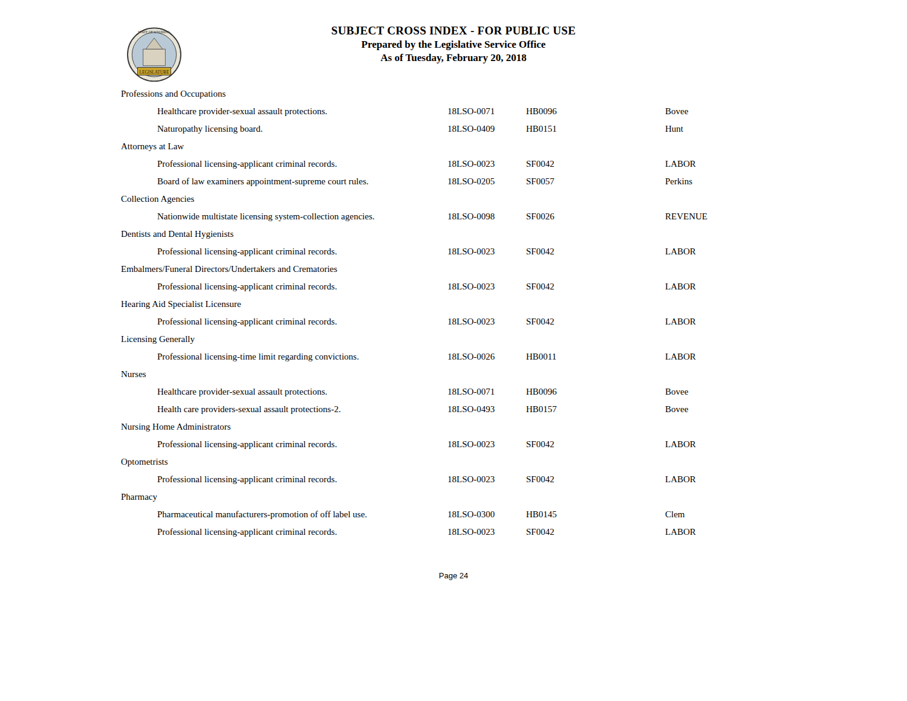SUBJECT CROSS INDEX - FOR PUBLIC USE
Prepared by the Legislative Service Office
As of Tuesday, February 20, 2018
| Professions and Occupations |
| Healthcare provider-sexual assault protections. | 18LSO-0071 | HB0096 | Bovee |
| Naturopathy licensing board. | 18LSO-0409 | HB0151 | Hunt |
| Attorneys at Law |
| Professional licensing-applicant criminal records. | 18LSO-0023 | SF0042 | LABOR |
| Board of law examiners appointment-supreme court rules. | 18LSO-0205 | SF0057 | Perkins |
| Collection Agencies |
| Nationwide multistate licensing system-collection agencies. | 18LSO-0098 | SF0026 | REVENUE |
| Dentists and Dental Hygienists |
| Professional licensing-applicant criminal records. | 18LSO-0023 | SF0042 | LABOR |
| Embalmers/Funeral Directors/Undertakers and Crematories |
| Professional licensing-applicant criminal records. | 18LSO-0023 | SF0042 | LABOR |
| Hearing Aid Specialist Licensure |
| Professional licensing-applicant criminal records. | 18LSO-0023 | SF0042 | LABOR |
| Licensing Generally |
| Professional licensing-time limit regarding convictions. | 18LSO-0026 | HB0011 | LABOR |
| Nurses |
| Healthcare provider-sexual assault protections. | 18LSO-0071 | HB0096 | Bovee |
| Health care providers-sexual assault protections-2. | 18LSO-0493 | HB0157 | Bovee |
| Nursing Home Administrators |
| Professional licensing-applicant criminal records. | 18LSO-0023 | SF0042 | LABOR |
| Optometrists |
| Professional licensing-applicant criminal records. | 18LSO-0023 | SF0042 | LABOR |
| Pharmacy |
| Pharmaceutical manufacturers-promotion of off label use. | 18LSO-0300 | HB0145 | Clem |
| Professional licensing-applicant criminal records. | 18LSO-0023 | SF0042 | LABOR |
Page 24